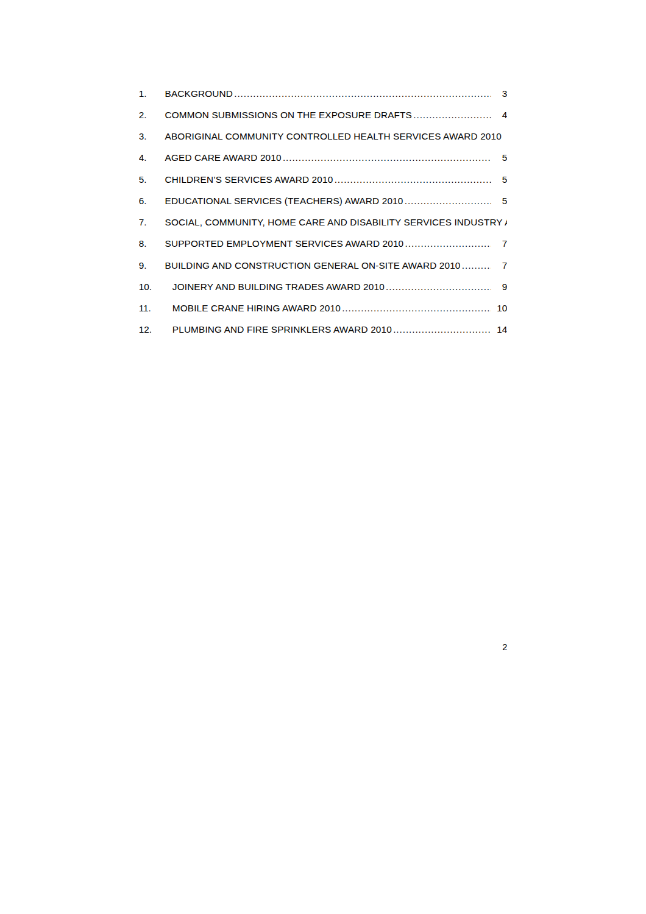1. BACKGROUND ........................................................................................................................... 3
2. COMMON SUBMISSIONS ON THE EXPOSURE DRAFTS ............................................................. 4
3. ABORIGINAL COMMUNITY CONTROLLED HEALTH SERVICES AWARD 2010 ............................. 5
4. AGED CARE AWARD 2010 ......................................................................................................... 5
5. CHILDREN’S SERVICES AWARD 2010 ......................................................................................... 5
6. EDUCATIONAL SERVICES (TEACHERS) AWARD 2010 ............................................................. 5
7. SOCIAL, COMMUNITY, HOME CARE AND DISABILITY SERVICES INDUSTRY AWARD 2010 ........ 7
8. SUPPORTED EMPLOYMENT SERVICES AWARD 2010 .............................................................. 7
9. BUILDING AND CONSTRUCTION GENERAL ON-SITE AWARD 2010 .......................................... 7
10. JOINERY AND BUILDING TRADES AWARD 2010 ..................................................................... 9
11. MOBILE CRANE HIRING AWARD 2010 .............................................................................. 10
12. PLUMBING AND FIRE SPRINKLERS AWARD 2010 .............................................................. 14
2